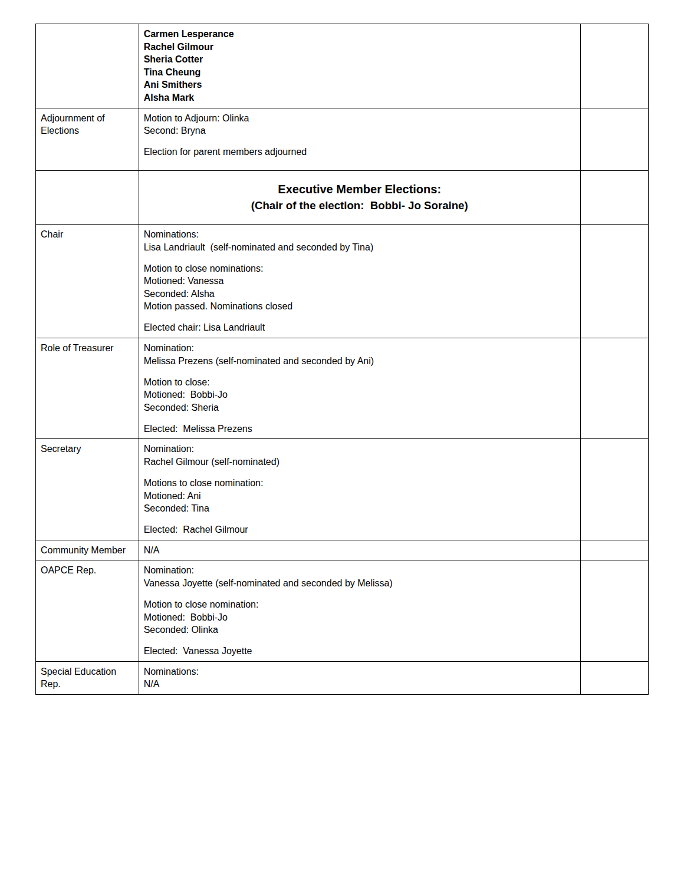| | Carmen Lesperance Rachel Gilmour Sheria Cotter Tina Cheung Ani Smithers Alsha Mark | |
| Adjournment of Elections | Motion to Adjourn: Olinka Second: Bryna Election for parent members adjourned | |
| | Executive Member Elections: (Chair of the election: Bobbi- Jo Soraine) | |
| Chair | Nominations: Lisa Landriault (self-nominated and seconded by Tina) Motion to close nominations: Motioned: Vanessa Seconded: Alsha Motion passed. Nominations closed Elected chair: Lisa Landriault | |
| Role of Treasurer | Nomination: Melissa Prezens (self-nominated and seconded by Ani) Motion to close: Motioned: Bobbi-Jo Seconded: Sheria Elected: Melissa Prezens | |
| Secretary | Nomination: Rachel Gilmour (self-nominated) Motions to close nomination: Motioned: Ani Seconded: Tina Elected: Rachel Gilmour | |
| Community Member | N/A | |
| OAPCE Rep. | Nomination: Vanessa Joyette (self-nominated and seconded by Melissa) Motion to close nomination: Motioned: Bobbi-Jo Seconded: Olinka Elected: Vanessa Joyette | |
| Special Education Rep. | Nominations: N/A | |